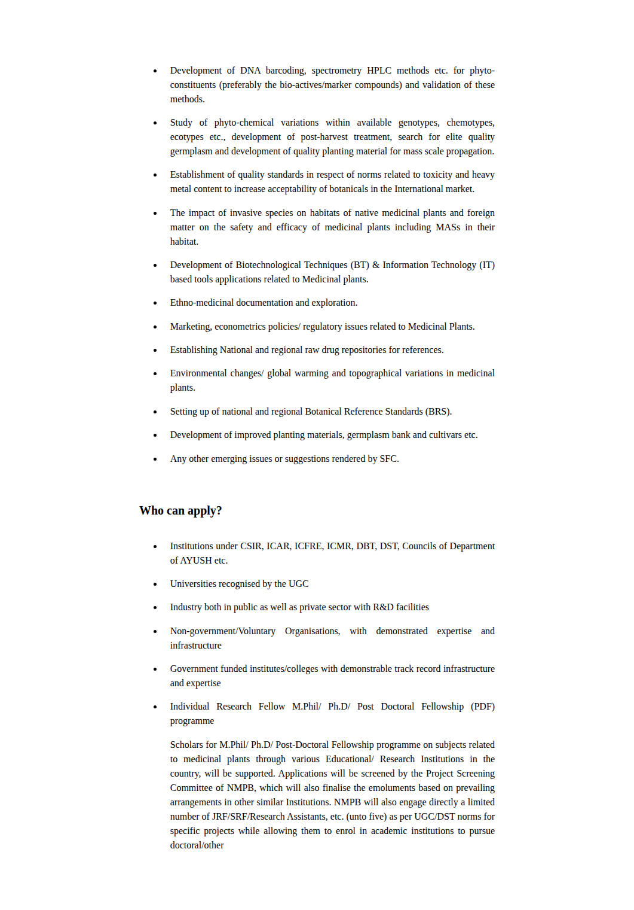Development of DNA barcoding, spectrometry HPLC methods etc. for phyto-constituents (preferably the bio-actives/marker compounds) and validation of these methods.
Study of phyto-chemical variations within available genotypes, chemotypes, ecotypes etc., development of post-harvest treatment, search for elite quality germplasm and development of quality planting material for mass scale propagation.
Establishment of quality standards in respect of norms related to toxicity and heavy metal content to increase acceptability of botanicals in the International market.
The impact of invasive species on habitats of native medicinal plants and foreign matter on the safety and efficacy of medicinal plants including MASs in their habitat.
Development of Biotechnological Techniques (BT) & Information Technology (IT) based tools applications related to Medicinal plants.
Ethno-medicinal documentation and exploration.
Marketing, econometrics policies/ regulatory issues related to Medicinal Plants.
Establishing National and regional raw drug repositories for references.
Environmental changes/ global warming and topographical variations in medicinal plants.
Setting up of national and regional Botanical Reference Standards (BRS).
Development of improved planting materials, germplasm bank and cultivars etc.
Any other emerging issues or suggestions rendered by SFC.
Who can apply?
Institutions under CSIR, ICAR, ICFRE, ICMR, DBT, DST, Councils of Department of AYUSH etc.
Universities recognised by the UGC
Industry both in public as well as private sector with R&D facilities
Non-government/Voluntary Organisations, with demonstrated expertise and infrastructure
Government funded institutes/colleges with demonstrable track record infrastructure and expertise
Individual Research Fellow M.Phil/ Ph.D/ Post Doctoral Fellowship (PDF) programme
Scholars for M.Phil/ Ph.D/ Post-Doctoral Fellowship programme on subjects related to medicinal plants through various Educational/ Research Institutions in the country, will be supported. Applications will be screened by the Project Screening Committee of NMPB, which will also finalise the emoluments based on prevailing arrangements in other similar Institutions. NMPB will also engage directly a limited number of JRF/SRF/Research Assistants, etc. (unto five) as per UGC/DST norms for specific projects while allowing them to enrol in academic institutions to pursue doctoral/other